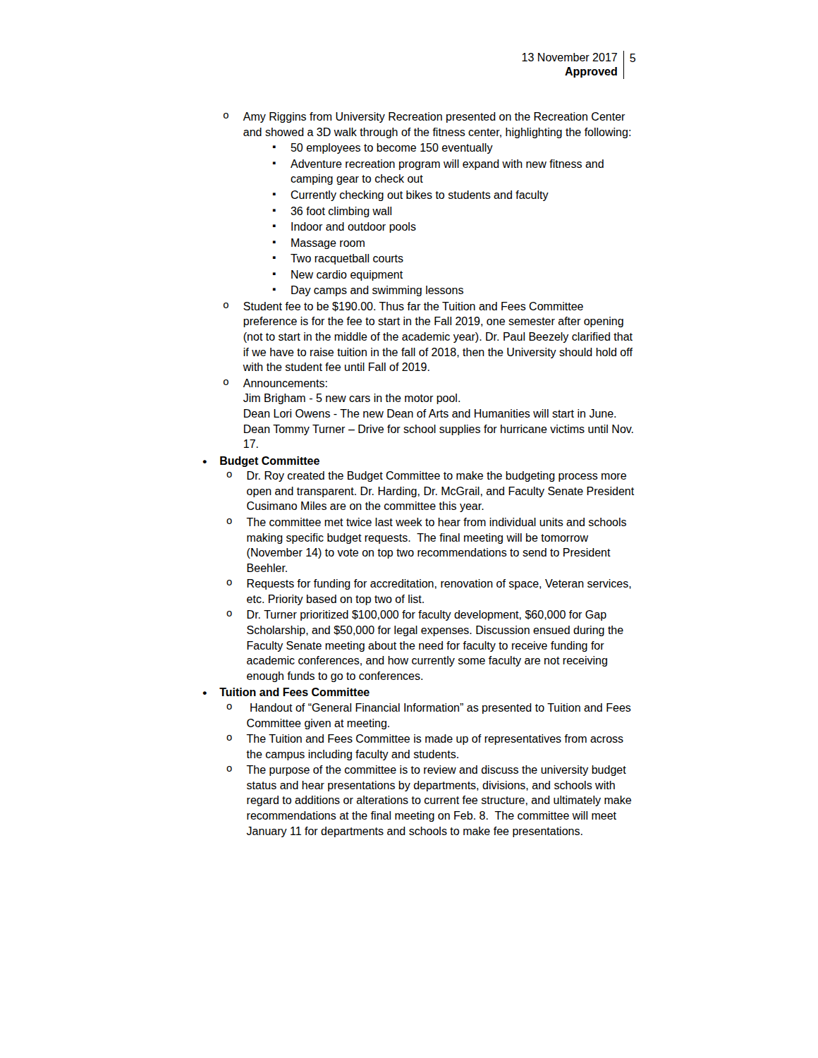13 November 2017
Approved
5
Amy Riggins from University Recreation presented on the Recreation Center and showed a 3D walk through of the fitness center, highlighting the following:
50 employees to become 150 eventually
Adventure recreation program will expand with new fitness and camping gear to check out
Currently checking out bikes to students and faculty
36 foot climbing wall
Indoor and outdoor pools
Massage room
Two racquetball courts
New cardio equipment
Day camps and swimming lessons
Student fee to be $190.00. Thus far the Tuition and Fees Committee preference is for the fee to start in the Fall 2019, one semester after opening (not to start in the middle of the academic year). Dr. Paul Beezely clarified that if we have to raise tuition in the fall of 2018, then the University should hold off with the student fee until Fall of 2019.
Announcements: Jim Brigham - 5 new cars in the motor pool. Dean Lori Owens - The new Dean of Arts and Humanities will start in June. Dean Tommy Turner – Drive for school supplies for hurricane victims until Nov. 17.
Budget Committee
Dr. Roy created the Budget Committee to make the budgeting process more open and transparent. Dr. Harding, Dr. McGrail, and Faculty Senate President Cusimano Miles are on the committee this year.
The committee met twice last week to hear from individual units and schools making specific budget requests. The final meeting will be tomorrow (November 14) to vote on top two recommendations to send to President Beehler.
Requests for funding for accreditation, renovation of space, Veteran services, etc. Priority based on top two of list.
Dr. Turner prioritized $100,000 for faculty development, $60,000 for Gap Scholarship, and $50,000 for legal expenses. Discussion ensued during the Faculty Senate meeting about the need for faculty to receive funding for academic conferences, and how currently some faculty are not receiving enough funds to go to conferences.
Tuition and Fees Committee
Handout of “General Financial Information” as presented to Tuition and Fees Committee given at meeting.
The Tuition and Fees Committee is made up of representatives from across the campus including faculty and students.
The purpose of the committee is to review and discuss the university budget status and hear presentations by departments, divisions, and schools with regard to additions or alterations to current fee structure, and ultimately make recommendations at the final meeting on Feb. 8. The committee will meet January 11 for departments and schools to make fee presentations.